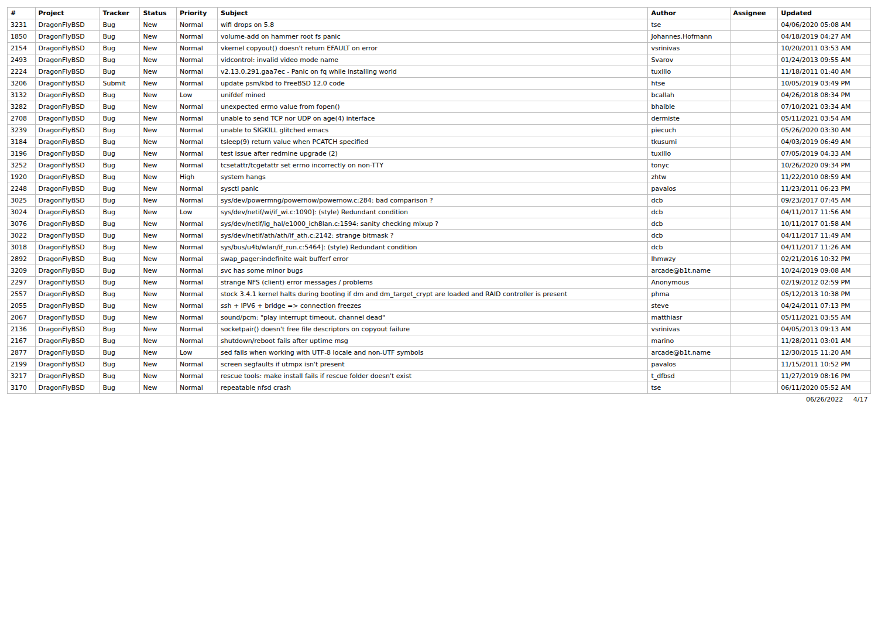| # | Project | Tracker | Status | Priority | Subject | Author | Assignee | Updated |
| --- | --- | --- | --- | --- | --- | --- | --- | --- |
| 3231 | DragonFlyBSD | Bug | New | Normal | wifi drops on 5.8 | tse | | 04/06/2020 05:08 AM |
| 1850 | DragonFlyBSD | Bug | New | Normal | volume-add on hammer root fs panic | Johannes.Hofmann | | 04/18/2019 04:27 AM |
| 2154 | DragonFlyBSD | Bug | New | Normal | vkernel copyout() doesn't return EFAULT on error | vsrinivas | | 10/20/2011 03:53 AM |
| 2493 | DragonFlyBSD | Bug | New | Normal | vidcontrol: invalid video mode name | Svarov | | 01/24/2013 09:55 AM |
| 2224 | DragonFlyBSD | Bug | New | Normal | v2.13.0.291.gaa7ec - Panic on fq while installing world | tuxillo | | 11/18/2011 01:40 AM |
| 3206 | DragonFlyBSD | Submit | New | Normal | update psm/kbd to FreeBSD 12.0 code | htse | | 10/05/2019 03:49 PM |
| 3132 | DragonFlyBSD | Bug | New | Low | unifdef mined | bcallah | | 04/26/2018 08:34 PM |
| 3282 | DragonFlyBSD | Bug | New | Normal | unexpected errno value from fopen() | bhaible | | 07/10/2021 03:34 AM |
| 2708 | DragonFlyBSD | Bug | New | Normal | unable to send TCP nor UDP on age(4) interface | dermiste | | 05/11/2021 03:54 AM |
| 3239 | DragonFlyBSD | Bug | New | Normal | unable to SIGKILL glitched emacs | piecuch | | 05/26/2020 03:30 AM |
| 3184 | DragonFlyBSD | Bug | New | Normal | tsleep(9) return value when PCATCH specified | tkusumi | | 04/03/2019 06:49 AM |
| 3196 | DragonFlyBSD | Bug | New | Normal | test issue after redmine upgrade (2) | tuxillo | | 07/05/2019 04:33 AM |
| 3252 | DragonFlyBSD | Bug | New | Normal | tcsetattr/tcgetattr set errno incorrectly on non-TTY | tonyc | | 10/26/2020 09:34 PM |
| 1920 | DragonFlyBSD | Bug | New | High | system hangs | zhtw | | 11/22/2010 08:59 AM |
| 2248 | DragonFlyBSD | Bug | New | Normal | sysctl panic | pavalos | | 11/23/2011 06:23 PM |
| 3025 | DragonFlyBSD | Bug | New | Normal | sys/dev/powermng/powernow/powernow.c:284: bad comparison ? | dcb | | 09/23/2017 07:45 AM |
| 3024 | DragonFlyBSD | Bug | New | Low | sys/dev/netif/wi/if_wi.c:1090]: (style) Redundant condition | dcb | | 04/11/2017 11:56 AM |
| 3076 | DragonFlyBSD | Bug | New | Normal | sys/dev/netif/ig_hal/e1000_ich8lan.c:1594: sanity checking mixup ? | dcb | | 10/11/2017 01:58 AM |
| 3022 | DragonFlyBSD | Bug | New | Normal | sys/dev/netif/ath/ath/if_ath.c:2142: strange bitmask ? | dcb | | 04/11/2017 11:49 AM |
| 3018 | DragonFlyBSD | Bug | New | Normal | sys/bus/u4b/wlan/if_run.c:5464]: (style) Redundant condition | dcb | | 04/11/2017 11:26 AM |
| 2892 | DragonFlyBSD | Bug | New | Normal | swap_pager:indefinite wait bufferf error | lhmwzy | | 02/21/2016 10:32 PM |
| 3209 | DragonFlyBSD | Bug | New | Normal | svc has some minor bugs | arcade@b1t.name | | 10/24/2019 09:08 AM |
| 2297 | DragonFlyBSD | Bug | New | Normal | strange NFS (client) error messages / problems | Anonymous | | 02/19/2012 02:59 PM |
| 2557 | DragonFlyBSD | Bug | New | Normal | stock 3.4.1 kernel halts during booting if dm and dm_target_crypt are loaded and RAID controller is present | phma | | 05/12/2013 10:38 PM |
| 2055 | DragonFlyBSD | Bug | New | Normal | ssh + IPV6 + bridge => connection freezes | steve | | 04/24/2011 07:13 PM |
| 2067 | DragonFlyBSD | Bug | New | Normal | sound/pcm: "play interrupt timeout, channel dead" | matthiasr | | 05/11/2021 03:55 AM |
| 2136 | DragonFlyBSD | Bug | New | Normal | socketpair() doesn't free file descriptors on copyout failure | vsrinivas | | 04/05/2013 09:13 AM |
| 2167 | DragonFlyBSD | Bug | New | Normal | shutdown/reboot fails after uptime msg | marino | | 11/28/2011 03:01 AM |
| 2877 | DragonFlyBSD | Bug | New | Low | sed fails when working with UTF-8 locale and non-UTF symbols | arcade@b1t.name | | 12/30/2015 11:20 AM |
| 2199 | DragonFlyBSD | Bug | New | Normal | screen segfaults if utmpx isn't present | pavalos | | 11/15/2011 10:52 PM |
| 3217 | DragonFlyBSD | Bug | New | Normal | rescue tools: make install fails if rescue folder doesn't exist | t_dfbsd | | 11/27/2019 08:16 PM |
| 3170 | DragonFlyBSD | Bug | New | Normal | repeatable nfsd crash | tse | | 06/11/2020 05:52 AM |
| | 06/26/2022 4/17 |